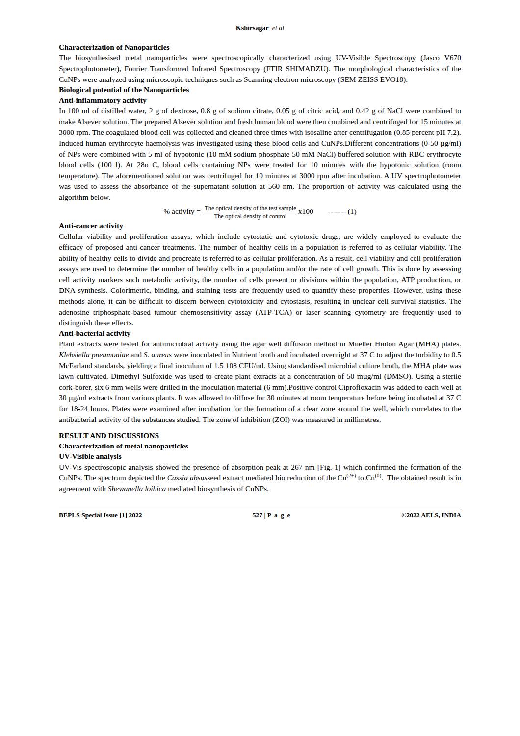Kshirsagar et al
Characterization of Nanoparticles
The biosynthesised metal nanoparticles were spectroscopically characterized using UV-Visible Spectroscopy (Jasco V670 Spectrophotometer), Fourier Transformed Infrared Spectroscopy (FTIR SHIMADZU). The morphological characteristics of the CuNPs were analyzed using microscopic techniques such as Scanning electron microscopy (SEM ZEISS EVO18).
Biological potential of the Nanoparticles
Anti-inflammatory activity
In 100 ml of distilled water, 2 g of dextrose, 0.8 g of sodium citrate, 0.05 g of citric acid, and 0.42 g of NaCl were combined to make Alsever solution. The prepared Alsever solution and fresh human blood were then combined and centrifuged for 15 minutes at 3000 rpm. The coagulated blood cell was collected and cleaned three times with isosaline after centrifugation (0.85 percent pH 7.2). Induced human erythrocyte haemolysis was investigated using these blood cells and CuNPs.Different concentrations (0-50 µg/ml) of NPs were combined with 5 ml of hypotonic (10 mM sodium phosphate 50 mM NaCl) buffered solution with RBC erythrocyte blood cells (100 l). At 28o C, blood cells containing NPs were treated for 10 minutes with the hypotonic solution (room temperature). The aforementioned solution was centrifuged for 10 minutes at 3000 rpm after incubation. A UV spectrophotometer was used to assess the absorbance of the supernatant solution at 560 nm. The proportion of activity was calculated using the algorithm below.
% activity = The optical density of the test sample The optical density of control x100 ------- (1)
Anti-cancer activity
Cellular viability and proliferation assays, which include cytostatic and cytotoxic drugs, are widely employed to evaluate the efficacy of proposed anti-cancer treatments. The number of healthy cells in a population is referred to as cellular viability. The ability of healthy cells to divide and procreate is referred to as cellular proliferation. As a result, cell viability and cell proliferation assays are used to determine the number of healthy cells in a population and/or the rate of cell growth. This is done by assessing cell activity markers such metabolic activity, the number of cells present or divisions within the population, ATP production, or DNA synthesis. Colorimetric, binding, and staining tests are frequently used to quantify these properties. However, using these methods alone, it can be difficult to discern between cytotoxicity and cytostasis, resulting in unclear cell survival statistics. The adenosine triphosphate-based tumour chemosensitivity assay (ATP-TCA) or laser scanning cytometry are frequently used to distinguish these effects.
Anti-bacterial activity
Plant extracts were tested for antimicrobial activity using the agar well diffusion method in Mueller Hinton Agar (MHA) plates. Klebsiella pneumoniae and S. aureus were inoculated in Nutrient broth and incubated overnight at 37 C to adjust the turbidity to 0.5 McFarland standards, yielding a final inoculum of 1.5 108 CFU/ml. Using standardised microbial culture broth, the MHA plate was lawn cultivated. Dimethyl Sulfoxide was used to create plant extracts at a concentration of 50 mµg/ml (DMSO). Using a sterile cork-borer, six 6 mm wells were drilled in the inoculation material (6 mm).Positive control Ciprofloxacin was added to each well at 30 µg/ml extracts from various plants. It was allowed to diffuse for 30 minutes at room temperature before being incubated at 37 C for 18-24 hours. Plates were examined after incubation for the formation of a clear zone around the well, which correlates to the antibacterial activity of the substances studied. The zone of inhibition (ZOI) was measured in millimetres.
RESULT AND DISCUSSIONS
Characterization of metal nanoparticles
UV-Visible analysis
UV-Vis spectroscopic analysis showed the presence of absorption peak at 267 nm [Fig. 1] which confirmed the formation of the CuNPs. The spectrum depicted the Cassia absusseed extract mediated bio reduction of the Cu(2+) to Cu(0). The obtained result is in agreement with Shewanella loihica mediated biosynthesis of CuNPs.
BEPLS Special Issue [1] 2022
527 | P a g e
©2022 AELS, INDIA